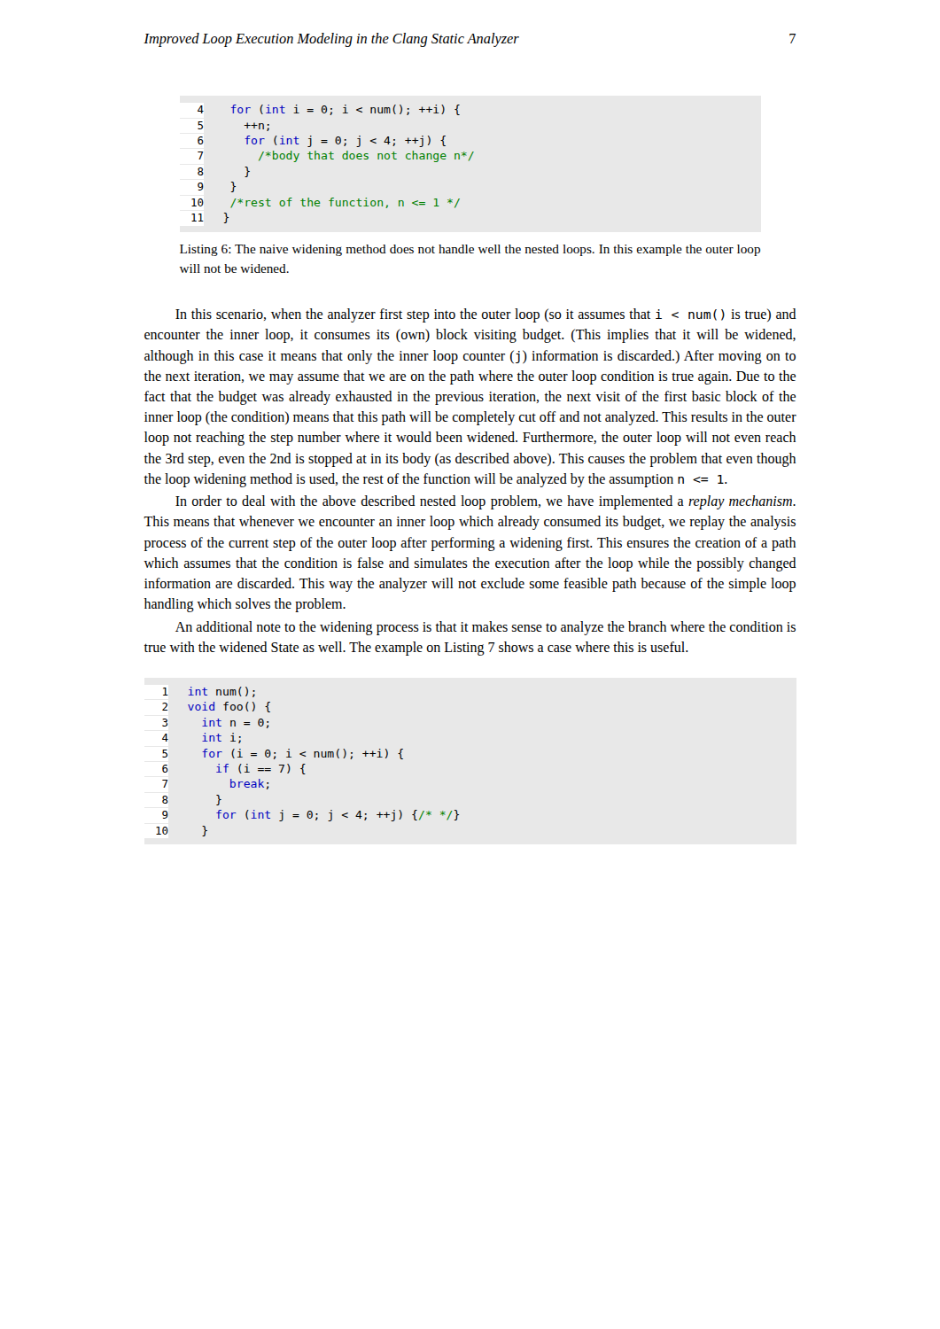Improved Loop Execution Modeling in the Clang Static Analyzer 7
4  for (int i = 0; i < num(); ++i) {
5    ++n;
6    for (int j = 0; j < 4; ++j) {
7      /*body that does not change n*/
8    }
9  }
10  /*rest of the function, n <= 1 */
11 }
Listing 6: The naive widening method does not handle well the nested loops. In this example the outer loop will not be widened.
In this scenario, when the analyzer first step into the outer loop (so it assumes that i < num() is true) and encounter the inner loop, it consumes its (own) block visiting budget. (This implies that it will be widened, although in this case it means that only the inner loop counter (j) information is discarded.) After moving on to the next iteration, we may assume that we are on the path where the outer loop condition is true again. Due to the fact that the budget was already exhausted in the previous iteration, the next visit of the first basic block of the inner loop (the condition) means that this path will be completely cut off and not analyzed. This results in the outer loop not reaching the step number where it would been widened. Furthermore, the outer loop will not even reach the 3rd step, even the 2nd is stopped at in its body (as described above). This causes the problem that even though the loop widening method is used, the rest of the function will be analyzed by the assumption n <= 1.
In order to deal with the above described nested loop problem, we have implemented a replay mechanism. This means that whenever we encounter an inner loop which already consumed its budget, we replay the analysis process of the current step of the outer loop after performing a widening first. This ensures the creation of a path which assumes that the condition is false and simulates the execution after the loop while the possibly changed information are discarded. This way the analyzer will not exclude some feasible path because of the simple loop handling which solves the problem.
An additional note to the widening process is that it makes sense to analyze the branch where the condition is true with the widened State as well. The example on Listing 7 shows a case where this is useful.
1 int num();
2 void foo() {
3   int n = 0;
4   int i;
5   for (i = 0; i < num(); ++i) {
6     if (i == 7) {
7       break;
8     }
9     for (int j = 0; j < 4; ++j) {/* */}
10   }